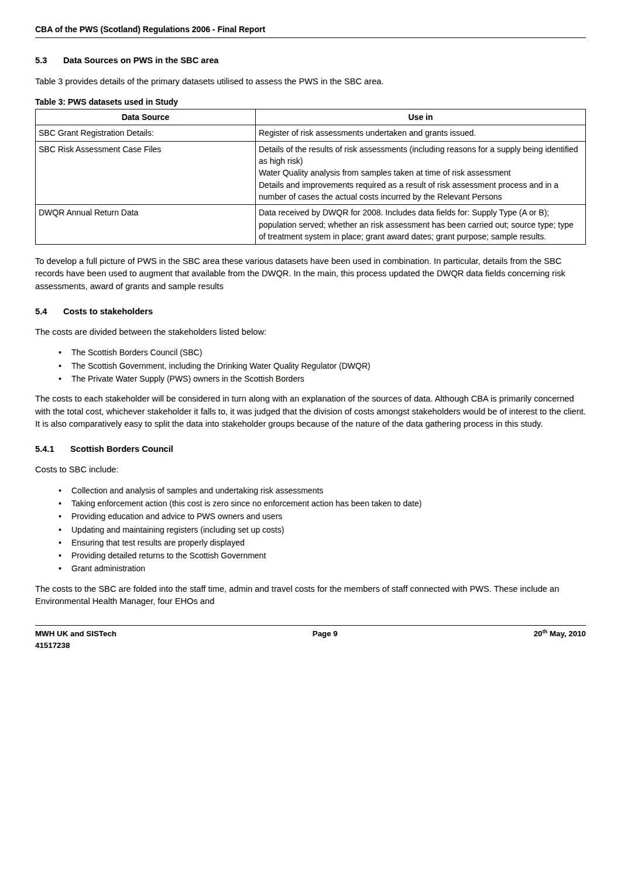CBA of the PWS (Scotland) Regulations 2006 - Final Report
5.3 Data Sources on PWS in the SBC area
Table 3 provides details of the primary datasets utilised to assess the PWS in the SBC area.
Table 3: PWS datasets used in Study
| Data Source | Use in |
| --- | --- |
| SBC Grant Registration Details: | Register of risk assessments undertaken and grants issued. |
| SBC Risk Assessment Case Files | Details of the results of risk assessments (including reasons for a supply being identified as high risk) Water Quality analysis from samples taken at time of risk assessment Details and improvements required as a result of risk assessment process and in a number of cases the actual costs incurred by the Relevant Persons |
| DWQR Annual Return Data | Data received by DWQR for 2008. Includes data fields for: Supply Type (A or B); population served; whether an risk assessment has been carried out; source type; type of treatment system in place; grant award dates; grant purpose; sample results. |
To develop a full picture of PWS in the SBC area these various datasets have been used in combination. In particular, details from the SBC records have been used to augment that available from the DWQR. In the main, this process updated the DWQR data fields concerning risk assessments, award of grants and sample results
5.4 Costs to stakeholders
The costs are divided between the stakeholders listed below:
The Scottish Borders Council (SBC)
The Scottish Government, including the Drinking Water Quality Regulator (DWQR)
The Private Water Supply (PWS) owners in the Scottish Borders
The costs to each stakeholder will be considered in turn along with an explanation of the sources of data. Although CBA is primarily concerned with the total cost, whichever stakeholder it falls to, it was judged that the division of costs amongst stakeholders would be of interest to the client. It is also comparatively easy to split the data into stakeholder groups because of the nature of the data gathering process in this study.
5.4.1 Scottish Borders Council
Costs to SBC include:
Collection and analysis of samples and undertaking risk assessments
Taking enforcement action (this cost is zero since no enforcement action has been taken to date)
Providing education and advice to PWS owners and users
Updating and maintaining registers (including set up costs)
Ensuring that test results are properly displayed
Providing detailed returns to the Scottish Government
Grant administration
The costs to the SBC are folded into the staff time, admin and travel costs for the members of staff connected with PWS. These include an Environmental Health Manager, four EHOs and
MWH UK and SISTech
41517238
Page 9
20th May, 2010